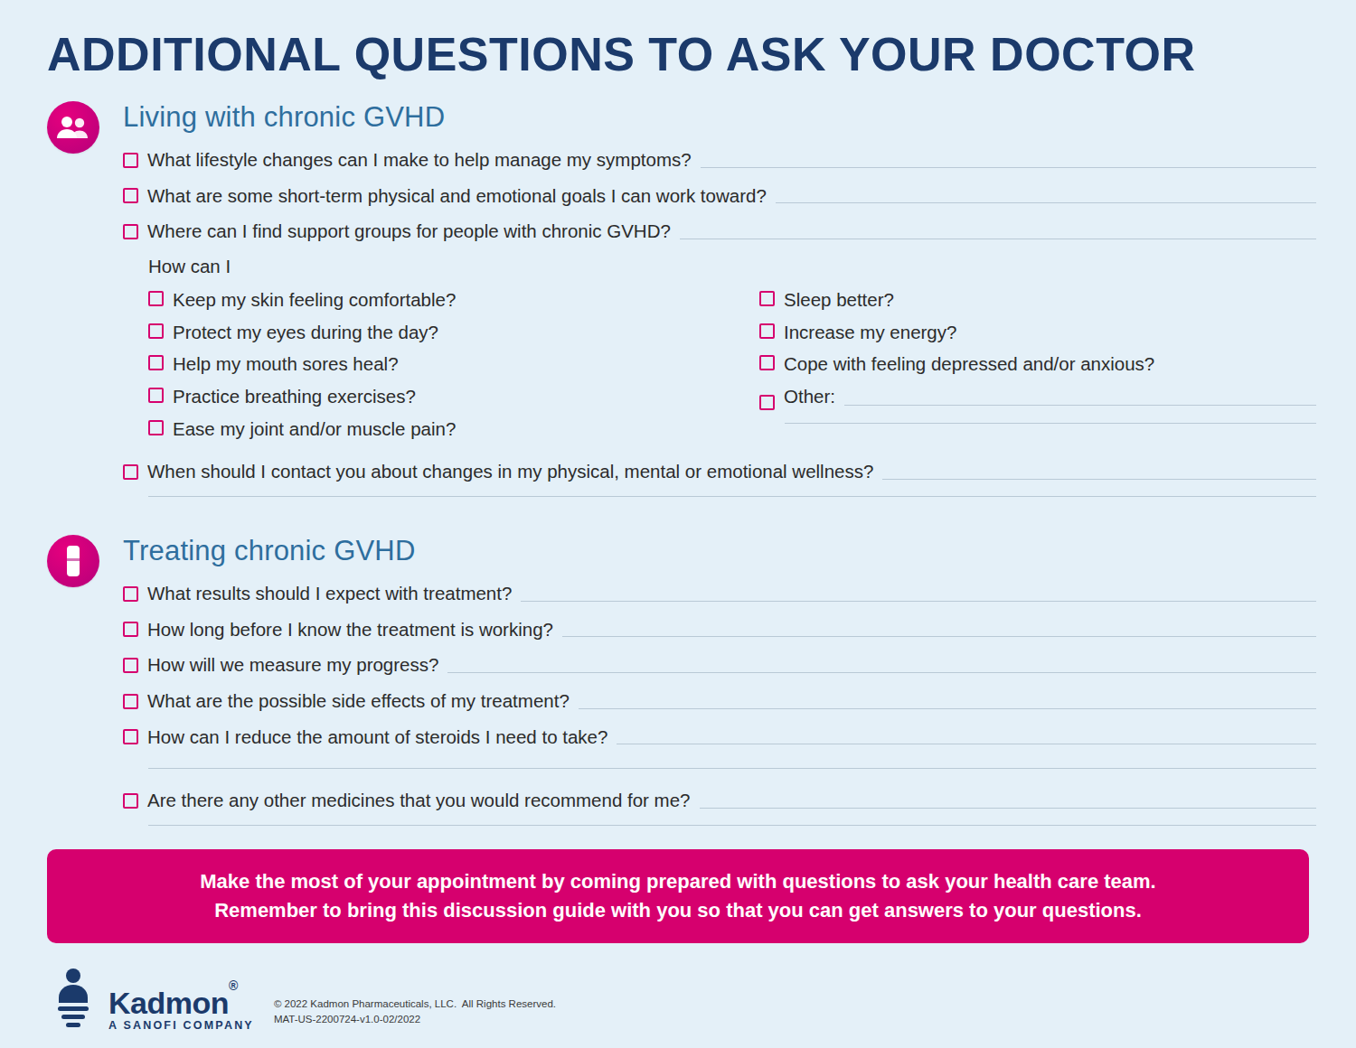Additional Questions to Ask Your Doctor
Living with chronic GVHD
What lifestyle changes can I make to help manage my symptoms?
What are some short-term physical and emotional goals I can work toward?
Where can I find support groups for people with chronic GVHD?
How can I
Keep my skin feeling comfortable?
Protect my eyes during the day?
Help my mouth sores heal?
Practice breathing exercises?
Ease my joint and/or muscle pain?
Sleep better?
Increase my energy?
Cope with feeling depressed and/or anxious?
Other:
When should I contact you about changes in my physical, mental or emotional wellness?
Treating chronic GVHD
What results should I expect with treatment?
How long before I know the treatment is working?
How will we measure my progress?
What are the possible side effects of my treatment?
How can I reduce the amount of steroids I need to take?
Are there any other medicines that you would recommend for me?
Make the most of your appointment by coming prepared with questions to ask your health care team.
Remember to bring this discussion guide with you so that you can get answers to your questions.
Kadmon®
A SANOFI COMPANY
© 2022 Kadmon Pharmaceuticals, LLC. All Rights Reserved.
MAT-US-2200724-v1.0-02/2022